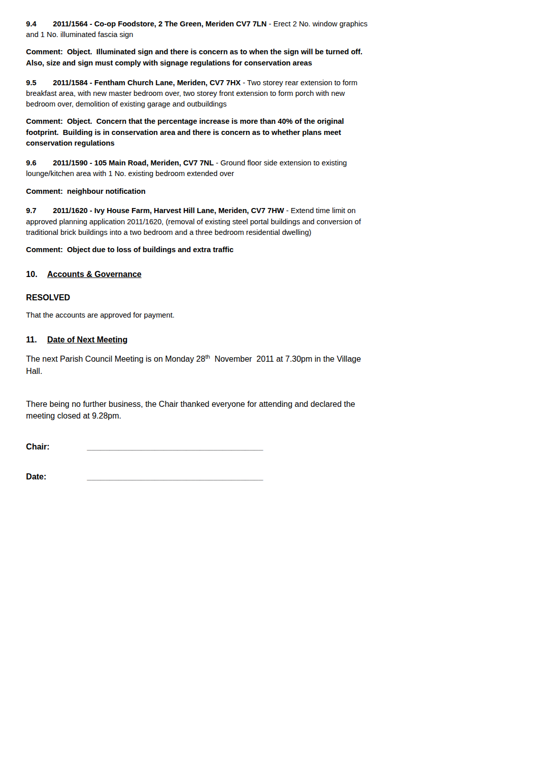9.4 2011/1564 - Co-op Foodstore, 2 The Green, Meriden CV7 7LN - Erect 2 No. window graphics and 1 No. illuminated fascia sign
Comment: Object. Illuminated sign and there is concern as to when the sign will be turned off. Also, size and sign must comply with signage regulations for conservation areas
9.5 2011/1584 - Fentham Church Lane, Meriden, CV7 7HX - Two storey rear extension to form breakfast area, with new master bedroom over, two storey front extension to form porch with new bedroom over, demolition of existing garage and outbuildings
Comment: Object. Concern that the percentage increase is more than 40% of the original footprint. Building is in conservation area and there is concern as to whether plans meet conservation regulations
9.6 2011/1590 - 105 Main Road, Meriden, CV7 7NL - Ground floor side extension to existing lounge/kitchen area with 1 No. existing bedroom extended over
Comment: neighbour notification
9.7 2011/1620 - Ivy House Farm, Harvest Hill Lane, Meriden, CV7 7HW - Extend time limit on approved planning application 2011/1620, (removal of existing steel portal buildings and conversion of traditional brick buildings into a two bedroom and a three bedroom residential dwelling)
Comment: Object due to loss of buildings and extra traffic
10. Accounts & Governance
RESOLVED
That the accounts are approved for payment.
11. Date of Next Meeting
The next Parish Council Meeting is on Monday 28th November 2011 at 7.30pm in the Village Hall.
There being no further business, the Chair thanked everyone for attending and declared the meeting closed at 9.28pm.
Chair:_______________________________________
Date:_______________________________________